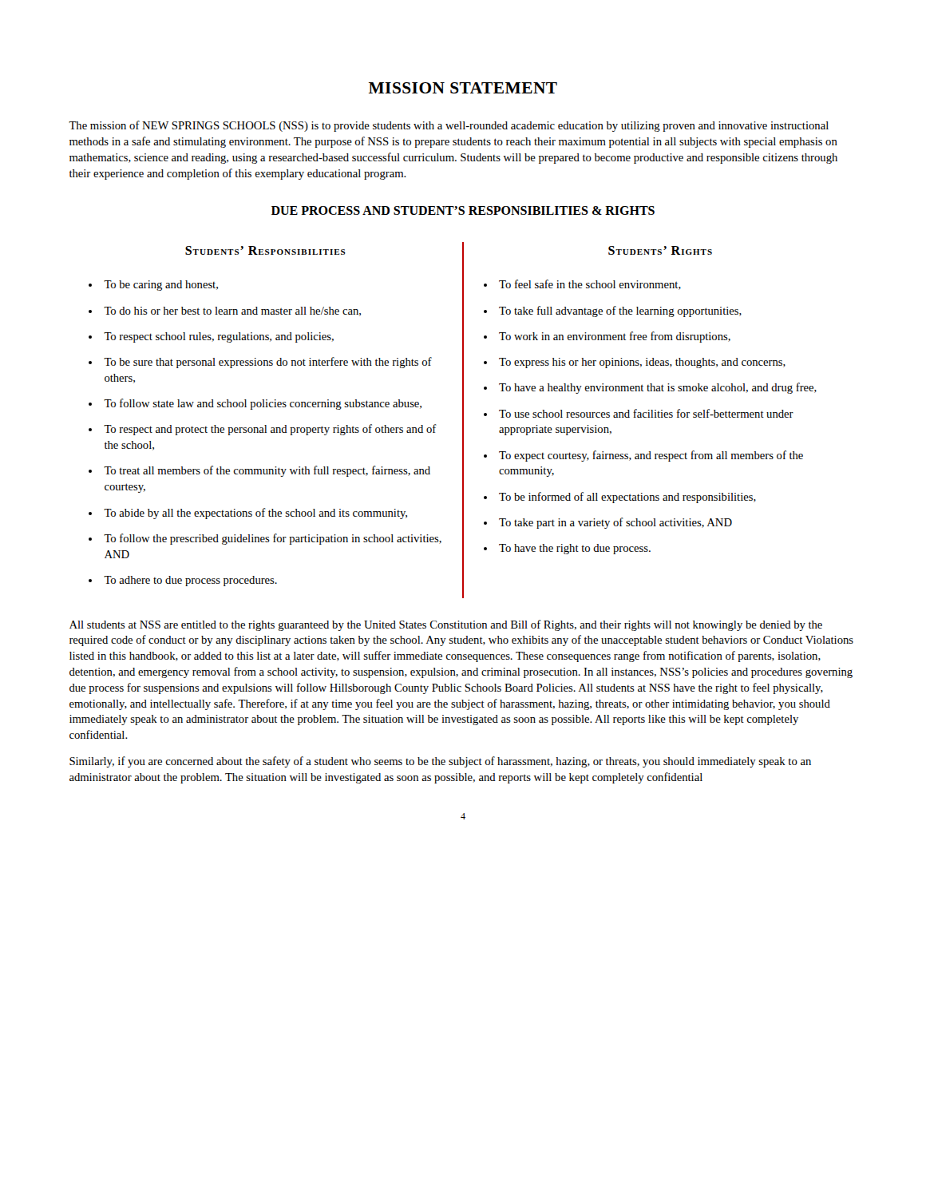MISSION STATEMENT
The mission of NEW SPRINGS SCHOOLS (NSS) is to provide students with a well-rounded academic education by utilizing proven and innovative instructional methods in a safe and stimulating environment. The purpose of NSS is to prepare students to reach their maximum potential in all subjects with special emphasis on mathematics, science and reading, using a researched-based successful curriculum. Students will be prepared to become productive and responsible citizens through their experience and completion of this exemplary educational program.
DUE PROCESS AND STUDENT’S RESPONSIBILITIES & RIGHTS
| Students’ Responsibilities To be caring and honest, To do his or her best to learn and master all he/she can, To respect school rules, regulations, and policies, To be sure that personal expressions do not interfere with the rights of others, To follow state law and school policies concerning substance abuse, To respect and protect the personal and property rights of others and of the school, To treat all members of the community with full respect, fairness, and courtesy, To abide by all the expectations of the school and its community, To follow the prescribed guidelines for participation in school activities, AND To adhere to due process procedures. | Students’ Rights To feel safe in the school environment, To take full advantage of the learning opportunities, To work in an environment free from disruptions, To express his or her opinions, ideas, thoughts, and concerns, To have a healthy environment that is smoke alcohol, and drug free, To use school resources and facilities for self-betterment under appropriate supervision, To expect courtesy, fairness, and respect from all members of the community, To be informed of all expectations and responsibilities, To take part in a variety of school activities, AND To have the right to due process. |
All students at NSS are entitled to the rights guaranteed by the United States Constitution and Bill of Rights, and their rights will not knowingly be denied by the required code of conduct or by any disciplinary actions taken by the school. Any student, who exhibits any of the unacceptable student behaviors or Conduct Violations listed in this handbook, or added to this list at a later date, will suffer immediate consequences. These consequences range from notification of parents, isolation, detention, and emergency removal from a school activity, to suspension, expulsion, and criminal prosecution. In all instances, NSS’s policies and procedures governing due process for suspensions and expulsions will follow Hillsborough County Public Schools Board Policies. All students at NSS have the right to feel physically, emotionally, and intellectually safe. Therefore, if at any time you feel you are the subject of harassment, hazing, threats, or other intimidating behavior, you should immediately speak to an administrator about the problem. The situation will be investigated as soon as possible. All reports like this will be kept completely confidential.
Similarly, if you are concerned about the safety of a student who seems to be the subject of harassment, hazing, or threats, you should immediately speak to an administrator about the problem. The situation will be investigated as soon as possible, and reports will be kept completely confidential
4